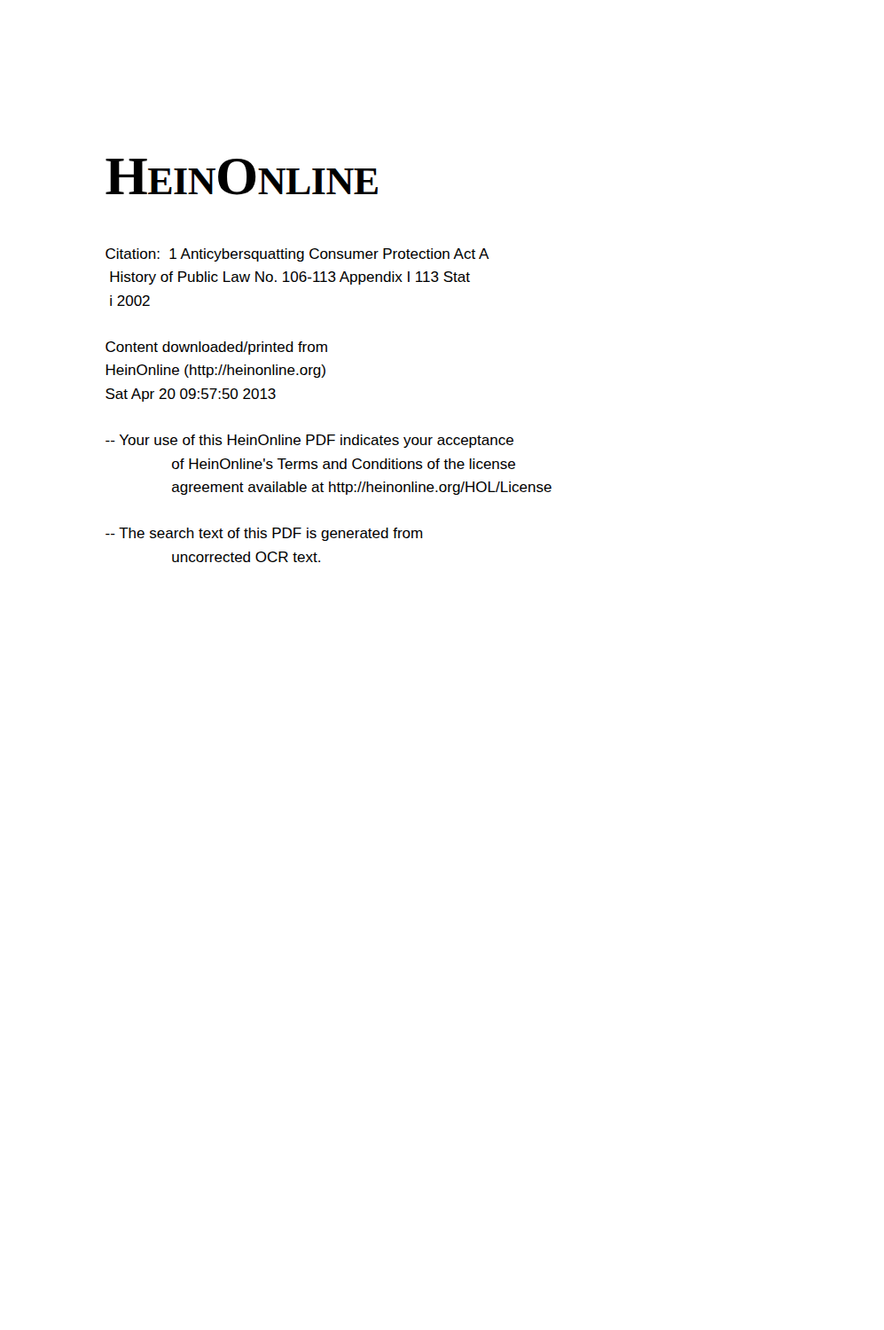HEINONLINE
Citation: 1 Anticybersquatting Consumer Protection Act A
History of Public Law No. 106-113 Appendix I 113 Stat
i 2002
Content downloaded/printed from
HeinOnline (http://heinonline.org)
Sat Apr 20 09:57:50 2013
-- Your use of this HeinOnline PDF indicates your acceptance of HeinOnline's Terms and Conditions of the license agreement available at http://heinonline.org/HOL/License
-- The search text of this PDF is generated from uncorrected OCR text.